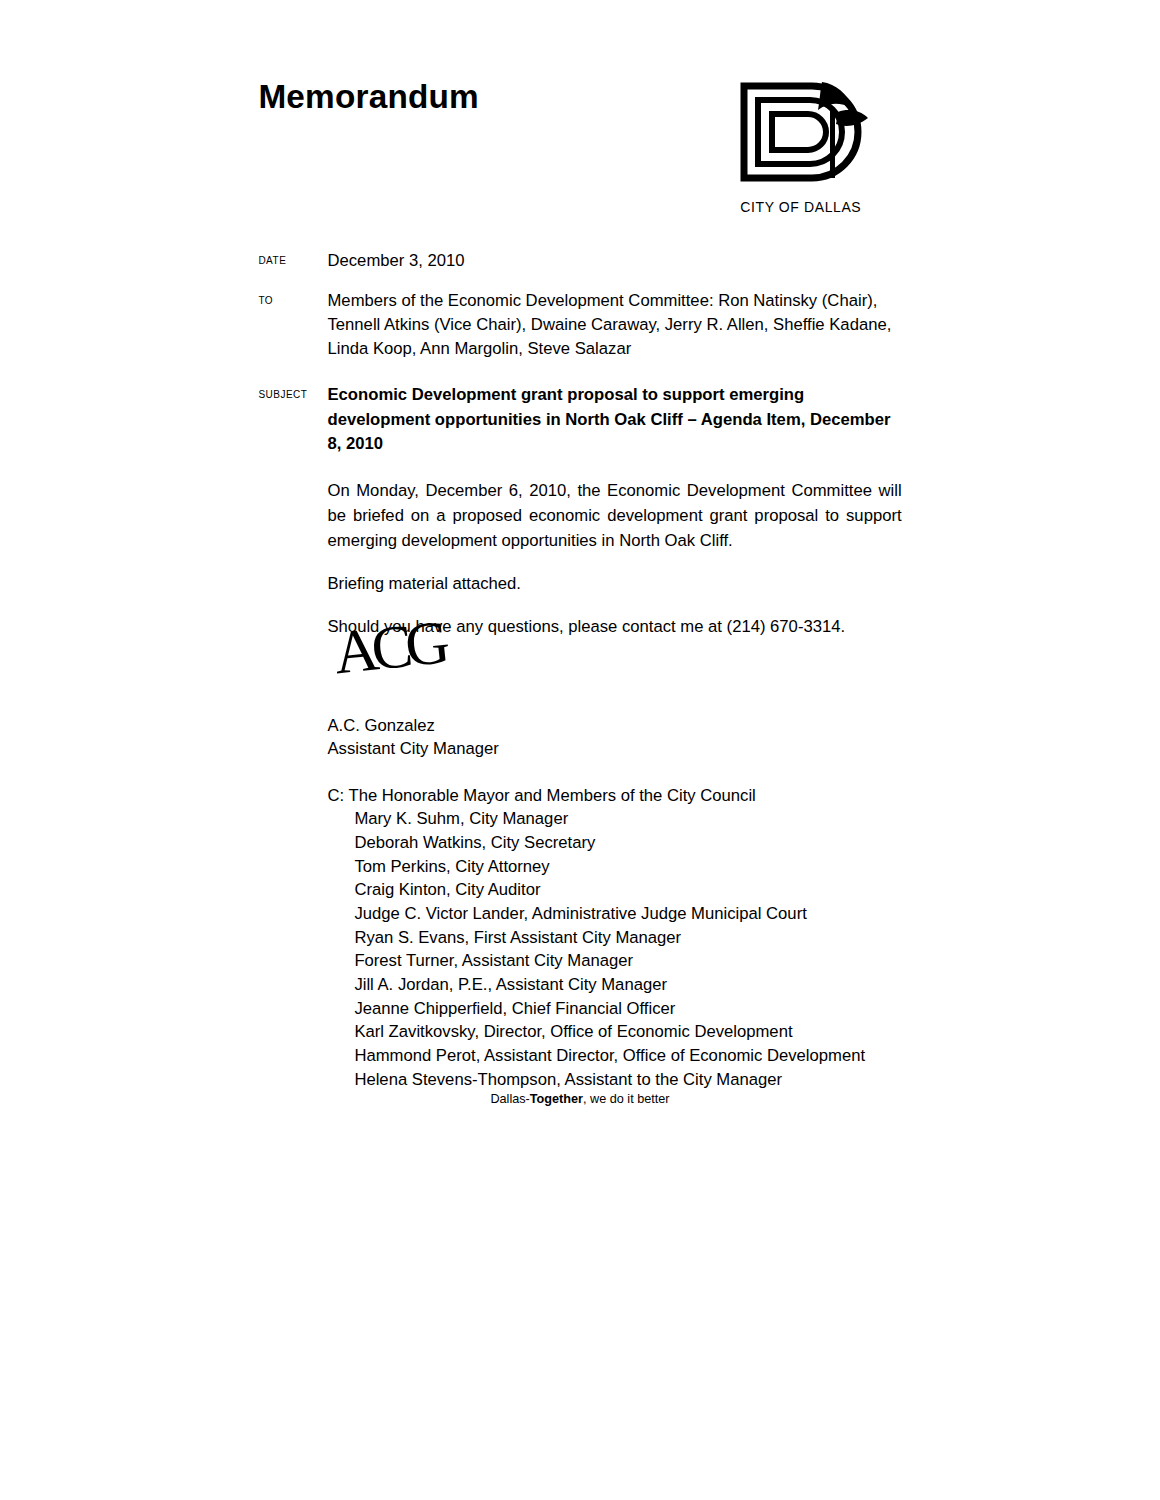Memorandum
CITY OF DALLAS
Date
December 3, 2010
To
Members of the Economic Development Committee: Ron Natinsky (Chair), Tennell Atkins (Vice Chair), Dwaine Caraway, Jerry R. Allen, Sheffie Kadane, Linda Koop, Ann Margolin, Steve Salazar
Subject
Economic Development grant proposal to support emerging development opportunities in North Oak Cliff – Agenda Item, December 8, 2010
On Monday, December 6, 2010, the Economic Development Committee will be briefed on a proposed economic development grant proposal to support emerging development opportunities in North Oak Cliff.
Briefing material attached.
Should you have any questions, please contact me at (214) 670-3314.
A C G
A.C. Gonzalez
Assistant City Manager
C: The Honorable Mayor and Members of the City Council
Mary K. Suhm, City Manager
Deborah Watkins, City Secretary
Tom Perkins, City Attorney
Craig Kinton, City Auditor
Judge C. Victor Lander, Administrative Judge Municipal Court
Ryan S. Evans, First Assistant City Manager
Forest Turner, Assistant City Manager
Jill A. Jordan, P.E., Assistant City Manager
Jeanne Chipperfield, Chief Financial Officer
Karl Zavitkovsky, Director, Office of Economic Development
Hammond Perot, Assistant Director, Office of Economic Development
Helena Stevens-Thompson, Assistant to the City Manager
Dallas-Together, we do it better